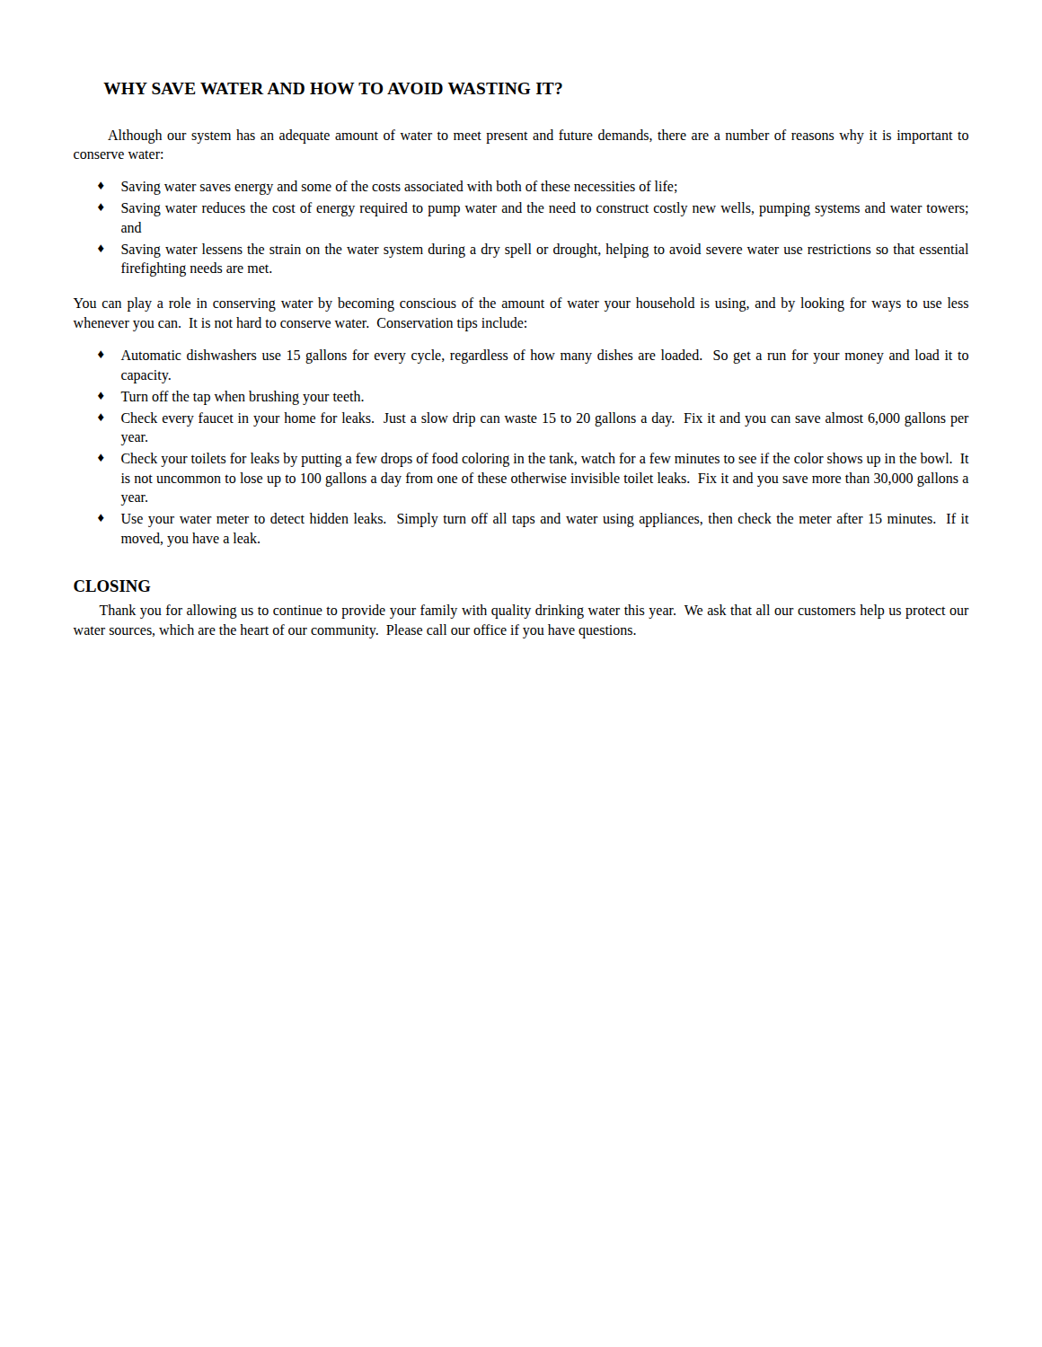WHY SAVE WATER AND HOW TO AVOID WASTING IT?
Although our system has an adequate amount of water to meet present and future demands, there are a number of reasons why it is important to conserve water:
Saving water saves energy and some of the costs associated with both of these necessities of life;
Saving water reduces the cost of energy required to pump water and the need to construct costly new wells, pumping systems and water towers; and
Saving water lessens the strain on the water system during a dry spell or drought, helping to avoid severe water use restrictions so that essential firefighting needs are met.
You can play a role in conserving water by becoming conscious of the amount of water your household is using, and by looking for ways to use less whenever you can. It is not hard to conserve water. Conservation tips include:
Automatic dishwashers use 15 gallons for every cycle, regardless of how many dishes are loaded. So get a run for your money and load it to capacity.
Turn off the tap when brushing your teeth.
Check every faucet in your home for leaks. Just a slow drip can waste 15 to 20 gallons a day. Fix it and you can save almost 6,000 gallons per year.
Check your toilets for leaks by putting a few drops of food coloring in the tank, watch for a few minutes to see if the color shows up in the bowl. It is not uncommon to lose up to 100 gallons a day from one of these otherwise invisible toilet leaks. Fix it and you save more than 30,000 gallons a year.
Use your water meter to detect hidden leaks. Simply turn off all taps and water using appliances, then check the meter after 15 minutes. If it moved, you have a leak.
CLOSING
Thank you for allowing us to continue to provide your family with quality drinking water this year. We ask that all our customers help us protect our water sources, which are the heart of our community. Please call our office if you have questions.